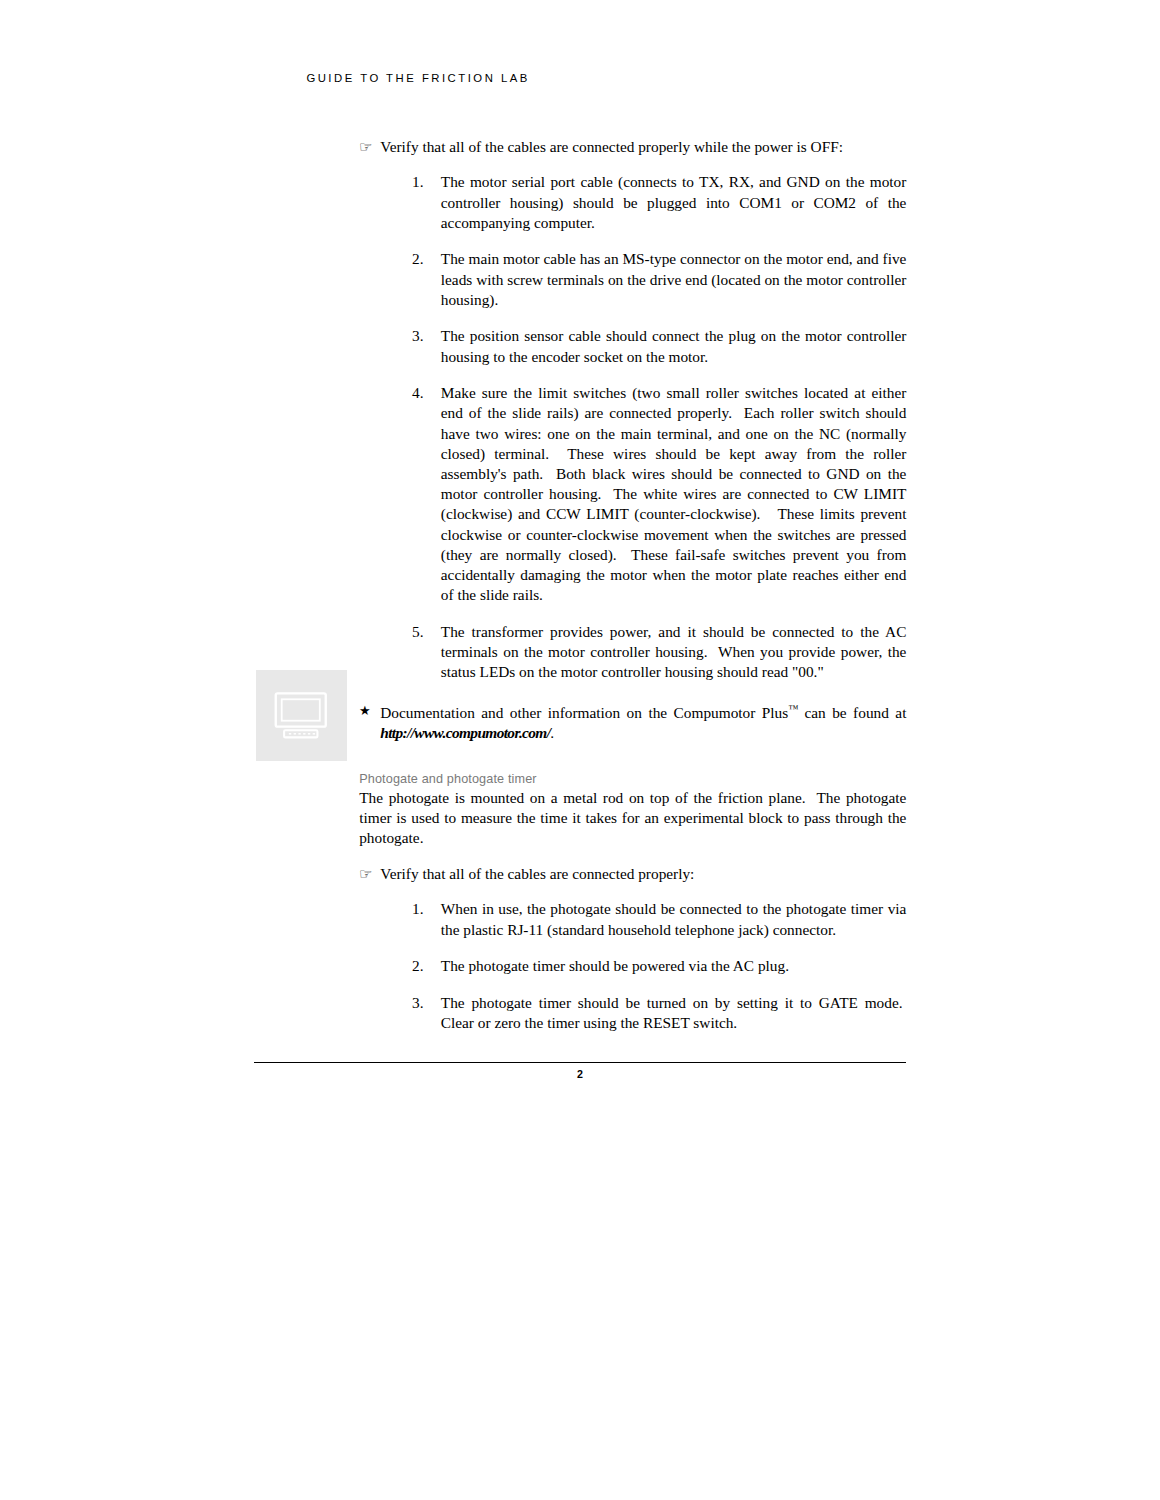GUIDE TO THE FRICTION LAB
☞Verify that all of the cables are connected properly while the power is OFF:
The motor serial port cable (connects to TX, RX, and GND on the motor controller housing) should be plugged into COM1 or COM2 of the accompanying computer.
The main motor cable has an MS-type connector on the motor end, and five leads with screw terminals on the drive end (located on the motor controller housing).
The position sensor cable should connect the plug on the motor controller housing to the encoder socket on the motor.
Make sure the limit switches (two small roller switches located at either end of the slide rails) are connected properly. Each roller switch should have two wires: one on the main terminal, and one on the NC (normally closed) terminal. These wires should be kept away from the roller assembly's path. Both black wires should be connected to GND on the motor controller housing. The white wires are connected to CW LIMIT (clockwise) and CCW LIMIT (counter-clockwise). These limits prevent clockwise or counter-clockwise movement when the switches are pressed (they are normally closed). These fail-safe switches prevent you from accidentally damaging the motor when the motor plate reaches either end of the slide rails.
The transformer provides power, and it should be connected to the AC terminals on the motor controller housing. When you provide power, the status LEDs on the motor controller housing should read "00."
★Documentation and other information on the Compumotor Plus™ can be found at http://www.compumotor.com/.
Photogate and photogate timer
The photogate is mounted on a metal rod on top of the friction plane. The photogate timer is used to measure the time it takes for an experimental block to pass through the photogate.
☞Verify that all of the cables are connected properly:
When in use, the photogate should be connected to the photogate timer via the plastic RJ-11 (standard household telephone jack) connector.
The photogate timer should be powered via the AC plug.
The photogate timer should be turned on by setting it to GATE mode. Clear or zero the timer using the RESET switch.
2